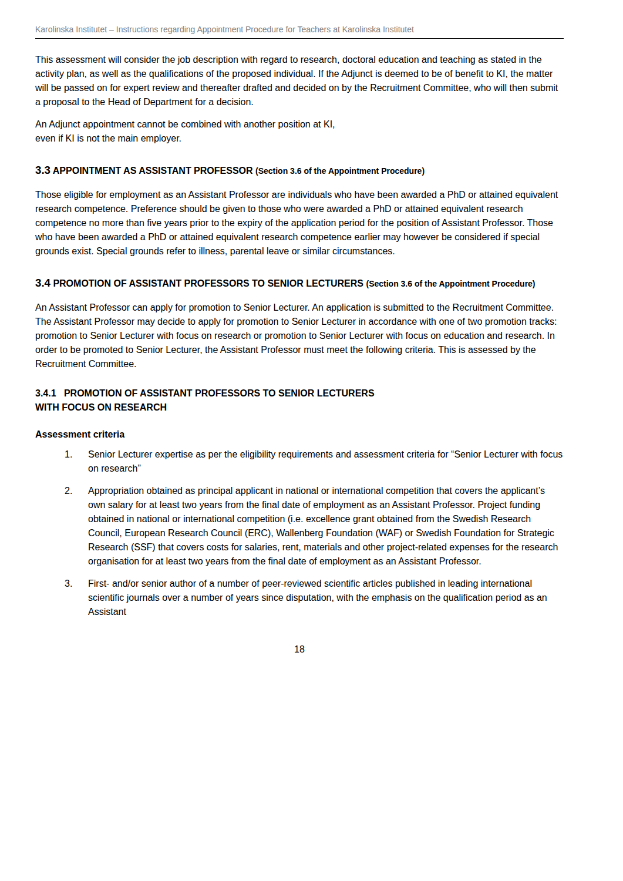Karolinska Institutet – Instructions regarding Appointment Procedure for Teachers at Karolinska Institutet
This assessment will consider the job description with regard to research, doctoral education and teaching as stated in the activity plan, as well as the qualifications of the proposed individual. If the Adjunct is deemed to be of benefit to KI, the matter will be passed on for expert review and thereafter drafted and decided on by the Recruitment Committee, who will then submit a proposal to the Head of Department for a decision.
An Adjunct appointment cannot be combined with another position at KI,
even if KI is not the main employer.
3.3 APPOINTMENT AS ASSISTANT PROFESSOR (Section 3.6 of the Appointment Procedure)
Those eligible for employment as an Assistant Professor are individuals who have been awarded a PhD or attained equivalent research competence. Preference should be given to those who were awarded a PhD or attained equivalent research competence no more than five years prior to the expiry of the application period for the position of Assistant Professor. Those who have been awarded a PhD or attained equivalent research competence earlier may however be considered if special grounds exist. Special grounds refer to illness, parental leave or similar circumstances.
3.4 PROMOTION OF ASSISTANT PROFESSORS TO SENIOR LECTURERS (Section 3.6 of the Appointment Procedure)
An Assistant Professor can apply for promotion to Senior Lecturer. An application is submitted to the Recruitment Committee. The Assistant Professor may decide to apply for promotion to Senior Lecturer in accordance with one of two promotion tracks: promotion to Senior Lecturer with focus on research or promotion to Senior Lecturer with focus on education and research. In order to be promoted to Senior Lecturer, the Assistant Professor must meet the following criteria. This is assessed by the Recruitment Committee.
3.4.1 PROMOTION OF ASSISTANT PROFESSORS TO SENIOR LECTURERS
WITH FOCUS ON RESEARCH
Assessment criteria
Senior Lecturer expertise as per the eligibility requirements and assessment criteria for “Senior Lecturer with focus on research”
Appropriation obtained as principal applicant in national or international competition that covers the applicant’s own salary for at least two years from the final date of employment as an Assistant Professor. Project funding obtained in national or international competition (i.e. excellence grant obtained from the Swedish Research Council, European Research Council (ERC), Wallenberg Foundation (WAF) or Swedish Foundation for Strategic Research (SSF) that covers costs for salaries, rent, materials and other project-related expenses for the research organisation for at least two years from the final date of employment as an Assistant Professor.
First- and/or senior author of a number of peer-reviewed scientific articles published in leading international scientific journals over a number of years since disputation, with the emphasis on the qualification period as an Assistant
18